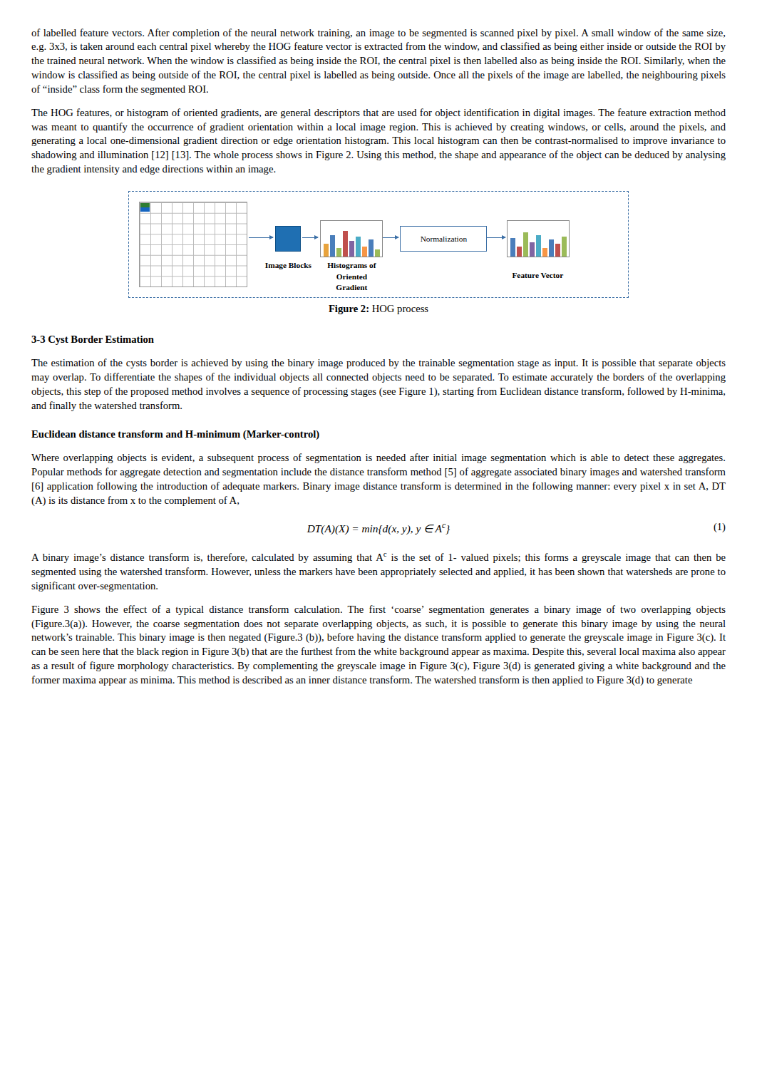of labelled feature vectors. After completion of the neural network training, an image to be segmented is scanned pixel by pixel. A small window of the same size, e.g. 3x3, is taken around each central pixel whereby the HOG feature vector is extracted from the window, and classified as being either inside or outside the ROI by the trained neural network. When the window is classified as being inside the ROI, the central pixel is then labelled also as being inside the ROI. Similarly, when the window is classified as being outside of the ROI, the central pixel is labelled as being outside. Once all the pixels of the image are labelled, the neighbouring pixels of “inside” class form the segmented ROI.
The HOG features, or histogram of oriented gradients, are general descriptors that are used for object identification in digital images. The feature extraction method was meant to quantify the occurrence of gradient orientation within a local image region. This is achieved by creating windows, or cells, around the pixels, and generating a local one-dimensional gradient direction or edge orientation histogram. This local histogram can then be contrast-normalised to improve invariance to shadowing and illumination [12] [13]. The whole process shows in Figure 2. Using this method, the shape and appearance of the object can be deduced by analysing the gradient intensity and edge directions within an image.
Normalization
Image Blocks
Histograms of
Oriented
Gradient
Feature Vector
Figure 2: HOG process
3-3 Cyst Border Estimation
The estimation of the cysts border is achieved by using the binary image produced by the trainable segmentation stage as input. It is possible that separate objects may overlap. To differentiate the shapes of the individual objects all connected objects need to be separated. To estimate accurately the borders of the overlapping objects, this step of the proposed method involves a sequence of processing stages (see Figure 1), starting from Euclidean distance transform, followed by H-minima, and finally the watershed transform.
Euclidean distance transform and H-minimum (Marker-control)
Where overlapping objects is evident, a subsequent process of segmentation is needed after initial image segmentation which is able to detect these aggregates. Popular methods for aggregate detection and segmentation include the distance transform method [5] of aggregate associated binary images and watershed transform [6] application following the introduction of adequate markers. Binary image distance transform is determined in the following manner: every pixel x in set A, DT (A) is its distance from x to the complement of A,
DT(A)(X) = min{d(x, y), y ∈ Ac} (1)
A binary image’s distance transform is, therefore, calculated by assuming that Ac is the set of 1- valued pixels; this forms a greyscale image that can then be segmented using the watershed transform. However, unless the markers have been appropriately selected and applied, it has been shown that watersheds are prone to significant over-segmentation.
Figure 3 shows the effect of a typical distance transform calculation. The first ‘coarse’ segmentation generates a binary image of two overlapping objects (Figure.3(a)). However, the coarse segmentation does not separate overlapping objects, as such, it is possible to generate this binary image by using the neural network’s trainable. This binary image is then negated (Figure.3 (b)), before having the distance transform applied to generate the greyscale image in Figure 3(c). It can be seen here that the black region in Figure 3(b) that are the furthest from the white background appear as maxima. Despite this, several local maxima also appear as a result of figure morphology characteristics. By complementing the greyscale image in Figure 3(c), Figure 3(d) is generated giving a white background and the former maxima appear as minima. This method is described as an inner distance transform. The watershed transform is then applied to Figure 3(d) to generate